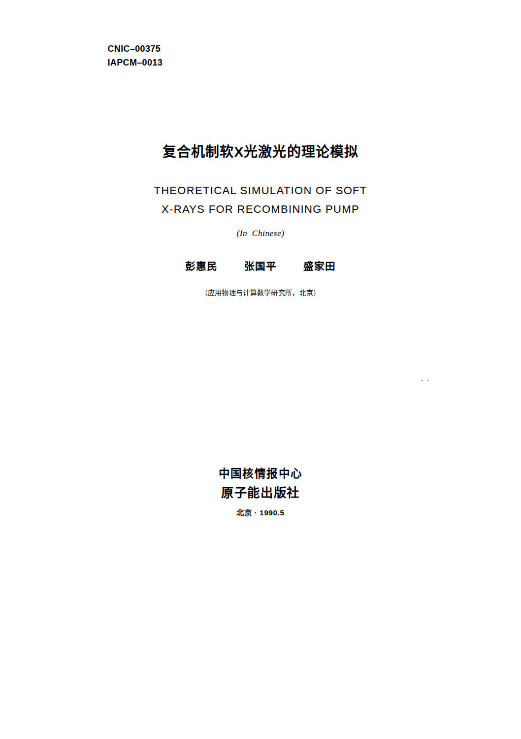CNIC–00375
IAPCM–0013
复合机制软X光激光的理论模拟
THEORETICAL SIMULATION OF SOFT
X-RAYS FOR RECOMBINING PUMP
(In Chinese)
彭惠民 张国平 盛家田
（应用物理与计算数学研究所，北京）
· ·
中国核情报中心
原子能出版社
北京 · 1990.5